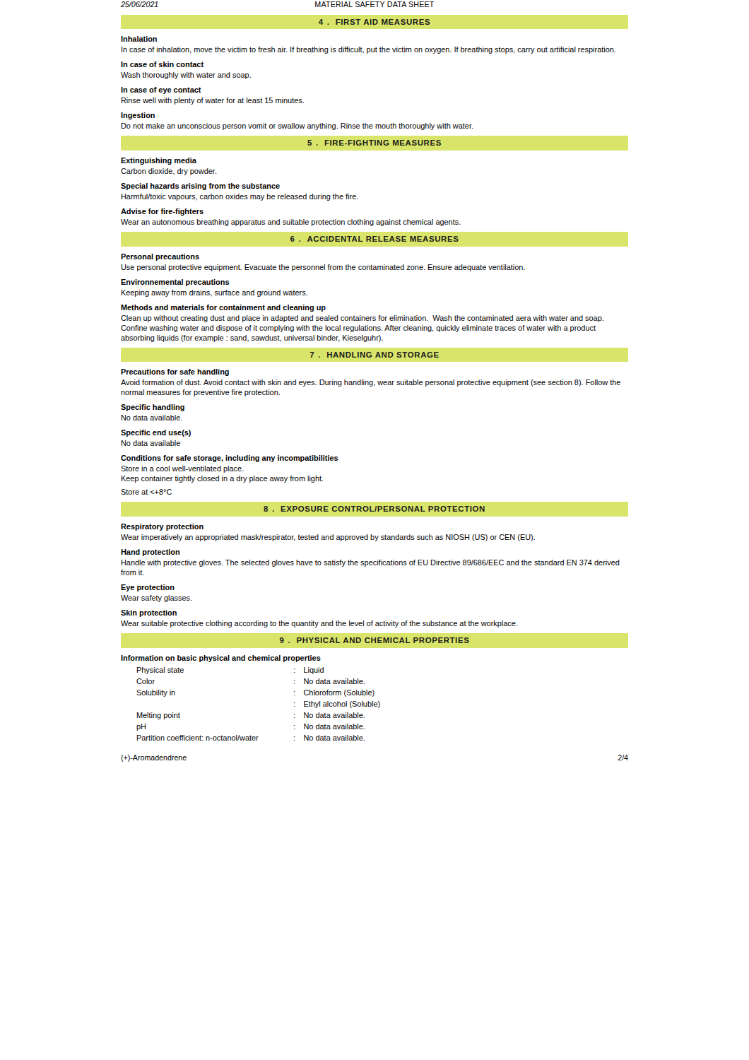25/06/2021
MATERIAL SAFETY DATA SHEET
4 . FIRST AID MEASURES
Inhalation
In case of inhalation, move the victim to fresh air. If breathing is difficult, put the victim on oxygen. If breathing stops, carry out artificial respiration.
In case of skin contact
Wash thoroughly with water and soap.
In case of eye contact
Rinse well with plenty of water for at least 15 minutes.
Ingestion
Do not make an unconscious person vomit or swallow anything. Rinse the mouth thoroughly with water.
5 . FIRE-FIGHTING MEASURES
Extinguishing media
Carbon dioxide, dry powder.
Special hazards arising from the substance
Harmful/toxic vapours, carbon oxides may be released during the fire.
Advise for fire-fighters
Wear an autonomous breathing apparatus and suitable protection clothing against chemical agents.
6 . ACCIDENTAL RELEASE MEASURES
Personal precautions
Use personal protective equipment. Evacuate the personnel from the contaminated zone. Ensure adequate ventilation.
Environnemental precautions
Keeping away from drains, surface and ground waters.
Methods and materials for containment and cleaning up
Clean up without creating dust and place in adapted and sealed containers for elimination. Wash the contaminated aera with water and soap. Confine washing water and dispose of it complying with the local regulations. After cleaning, quickly eliminate traces of water with a product absorbing liquids (for example : sand, sawdust, universal binder, Kieselguhr).
7 . HANDLING AND STORAGE
Precautions for safe handling
Avoid formation of dust. Avoid contact with skin and eyes. During handling, wear suitable personal protective equipment (see section 8). Follow the normal measures for preventive fire protection.
Specific handling
No data available.
Specific end use(s)
No data available
Conditions for safe storage, including any incompatibilities
Store in a cool well-ventilated place.
Keep container tightly closed in a dry place away from light.
Store at <+8°C
8 . EXPOSURE CONTROL/PERSONAL PROTECTION
Respiratory protection
Wear imperatively an appropriated mask/respirator, tested and approved by standards such as NIOSH (US) or CEN (EU).
Hand protection
Handle with protective gloves. The selected gloves have to satisfy the specifications of EU Directive 89/686/EEC and the standard EN 374 derived from it.
Eye protection
Wear safety glasses.
Skin protection
Wear suitable protective clothing according to the quantity and the level of activity of the substance at the workplace.
9 . PHYSICAL AND CHEMICAL PROPERTIES
Information on basic physical and chemical properties
| Physical state | : | Liquid |
| Color | : | No data available. |
| Solubility in | : | Chloroform (Soluble) |
| | : | Ethyl alcohol (Soluble) |
| Melting point | : | No data available. |
| pH | : | No data available. |
| Partition coefficient: n-octanol/water | : | No data available. |
(+)-Aromadendrene
2/4